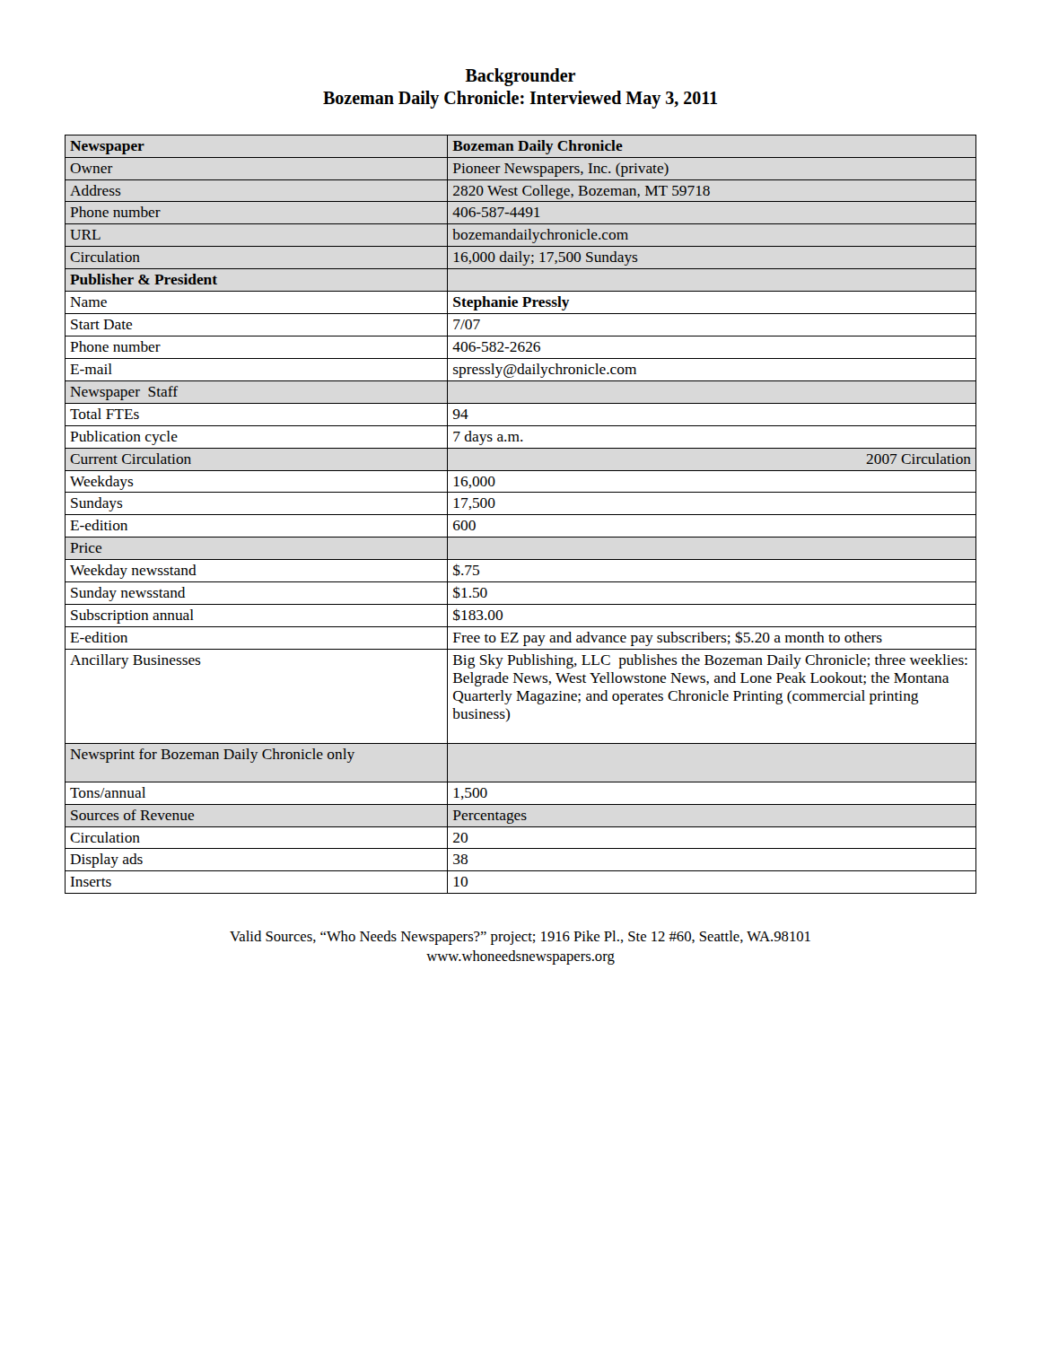Backgrounder Bozeman Daily Chronicle: Interviewed May 3, 2011
| Newspaper | Bozeman Daily Chronicle |
| Owner | Pioneer Newspapers, Inc. (private) |
| Address | 2820 West College, Bozeman, MT 59718 |
| Phone number | 406-587-4491 |
| URL | bozemandailychronicle.com |
| Circulation | 16,000 daily; 17,500 Sundays |
| Publisher & President | |
| Name | Stephanie Pressly |
| Start Date | 7/07 |
| Phone number | 406-582-2626 |
| E-mail | spressly@dailychronicle.com |
| Newspaper Staff | |
| Total FTEs | 94 |
| Publication cycle | 7 days a.m. |
| Current Circulation | 2007 Circulation |
| Weekdays | 16,000 |
| Sundays | 17,500 |
| E-edition | 600 |
| Price | |
| Weekday newsstand | $.75 |
| Sunday newsstand | $1.50 |
| Subscription annual | $183.00 |
| E-edition | Free to EZ pay and advance pay subscribers; $5.20 a month to others |
| Ancillary Businesses | Big Sky Publishing, LLC publishes the Bozeman Daily Chronicle; three weeklies: Belgrade News, West Yellowstone News, and Lone Peak Lookout; the Montana Quarterly Magazine; and operates Chronicle Printing (commercial printing business) |
| Newsprint for Bozeman Daily Chronicle only | |
| Tons/annual | 1,500 |
| Sources of Revenue | Percentages |
| Circulation | 20 |
| Display ads | 38 |
| Inserts | 10 |
Valid Sources, “Who Needs Newspapers?” project; 1916 Pike Pl., Ste 12 #60, Seattle, WA.98101
www.whoneedsnewspapers.org